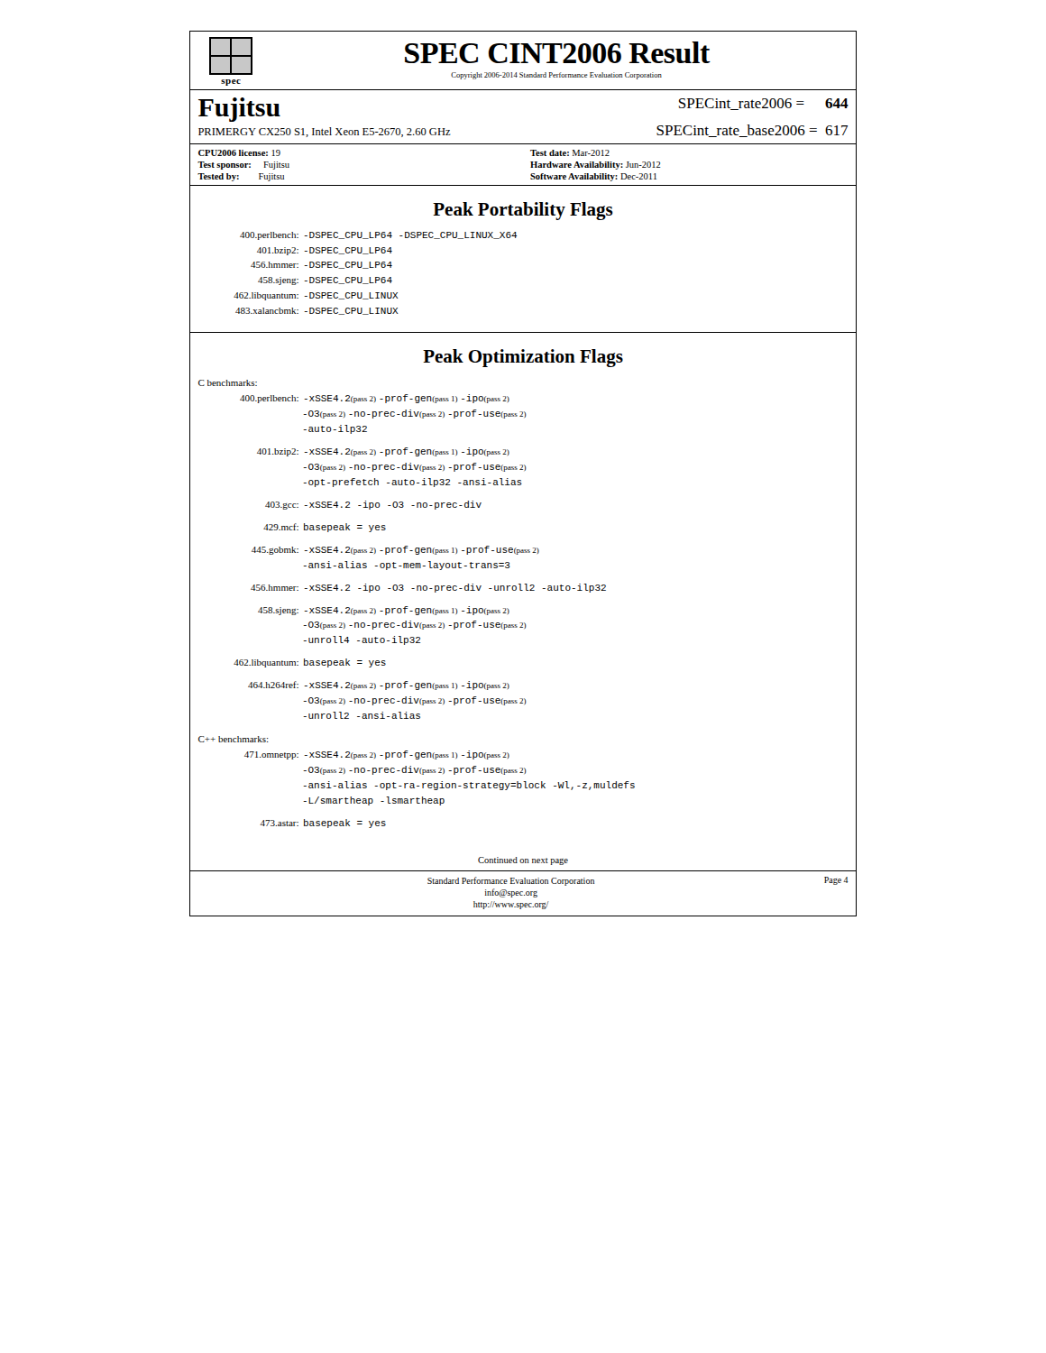spec
SPEC CINT2006 Result
Copyright 2006-2014 Standard Performance Evaluation Corporation
Fujitsu
SPECint_rate2006 = 644
PRIMERGY CX250 S1, Intel Xeon E5-2670, 2.60 GHz
SPECint_rate_base2006 = 617
| CPU2006 license: 19 | Test date: Mar-2012 |
| Test sponsor: Fujitsu | Hardware Availability: Jun-2012 |
| Tested by: Fujitsu | Software Availability: Dec-2011 |
Peak Portability Flags
400.perlbench:-DSPEC_CPU_LP64 -DSPEC_CPU_LINUX_X64
401.bzip2:-DSPEC_CPU_LP64
456.hmmer:-DSPEC_CPU_LP64
458.sjeng:-DSPEC_CPU_LP64
462.libquantum:-DSPEC_CPU_LINUX
483.xalancbmk:-DSPEC_CPU_LINUX
Peak Optimization Flags
C benchmarks:
400.perlbench:-xSSE4.2(pass 2) -prof-gen(pass 1) -ipo(pass 2)
-O3(pass 2) -no-prec-div(pass 2) -prof-use(pass 2)
-auto-ilp32
401.bzip2:-xSSE4.2(pass 2) -prof-gen(pass 1) -ipo(pass 2)
-O3(pass 2) -no-prec-div(pass 2) -prof-use(pass 2)
-opt-prefetch -auto-ilp32 -ansi-alias
403.gcc:-xSSE4.2 -ipo -O3 -no-prec-div
429.mcf: basepeak = yes
445.gobmk:-xSSE4.2(pass 2) -prof-gen(pass 1) -prof-use(pass 2)
-ansi-alias -opt-mem-layout-trans=3
456.hmmer:-xSSE4.2 -ipo -O3 -no-prec-div -unroll2 -auto-ilp32
458.sjeng:-xSSE4.2(pass 2) -prof-gen(pass 1) -ipo(pass 2)
-O3(pass 2) -no-prec-div(pass 2) -prof-use(pass 2)
-unroll4 -auto-ilp32
462.libquantum: basepeak = yes
464.h264ref:-xSSE4.2(pass 2) -prof-gen(pass 1) -ipo(pass 2)
-O3(pass 2) -no-prec-div(pass 2) -prof-use(pass 2)
-unroll2 -ansi-alias
C++ benchmarks:
471.omnetpp:-xSSE4.2(pass 2) -prof-gen(pass 1) -ipo(pass 2)
-O3(pass 2) -no-prec-div(pass 2) -prof-use(pass 2)
-ansi-alias -opt-ra-region-strategy=block -Wl,-z,muldefs
-L/smartheap -lsmartheap
473.astar: basepeak = yes
Continued on next page
Standard Performance Evaluation Corporation
info@spec.org
http://www.spec.org/
Page 4